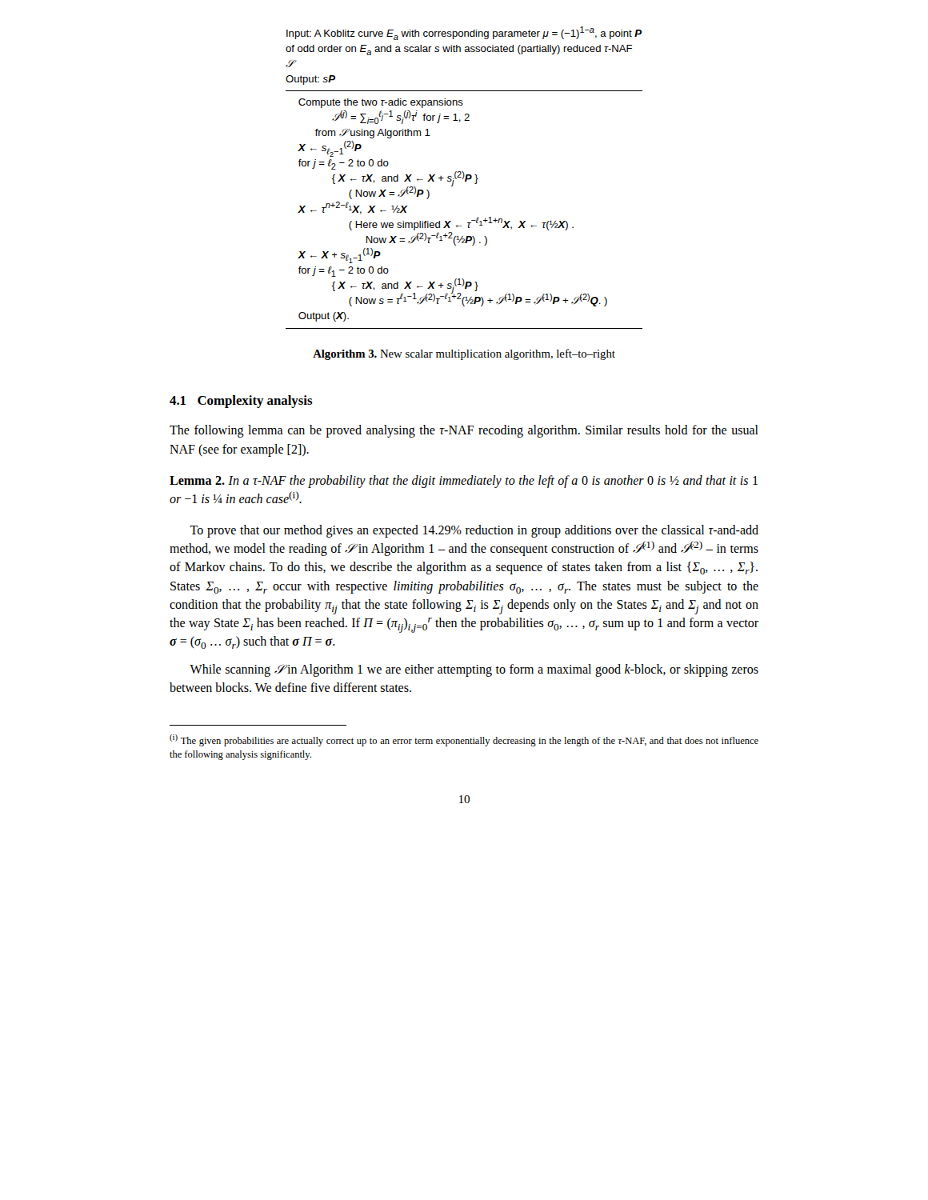Input: A Koblitz curve Ea with corresponding parameter μ = (−1)1−a, a point P of odd order on Ea and a scalar s with associated (partially) reduced τ-NAF 𝒮
Output: sP
Compute the two τ-adic expansions
𝒮(j) = ∑i=0ℓj−1 si(j)τi for j = 1, 2
from 𝒮 using Algorithm 1
X ← sℓ2−1(2)P
for j = ℓ2 − 2 to 0 do
{ X ← τX, and X ← X + sj(2)P }
( Now X = 𝒮(2)P )
X ← τn+2−ℓ1X, X ← ½X
( Here we simplified X ← τ−ℓ1+1+nX, X ← τ(½X) .
Now X = 𝒮(2)τ−ℓ1+2(½P) . )
X ← X + sℓ1−1(1)P
for j = ℓ1 − 2 to 0 do
{ X ← τX, and X ← X + sj(1)P }
( Now s = τℓ1−1𝒮(2)τ−ℓ1+2(½P) + 𝒮(1)P = 𝒮(1)P + 𝒮(2)Q. )
Output (X).
Algorithm 3. New scalar multiplication algorithm, left–to–right
4.1 Complexity analysis
The following lemma can be proved analysing the τ-NAF recoding algorithm. Similar results hold for the usual NAF (see for example [2]).
Lemma 2. In a τ-NAF the probability that the digit immediately to the left of a 0 is another 0 is ½ and that it is 1 or −1 is ¼ in each case(i).
To prove that our method gives an expected 14.29% reduction in group additions over the classical τ-and-add method, we model the reading of 𝒮 in Algorithm 1 – and the consequent construction of 𝒮(1) and 𝒮(2) – in terms of Markov chains. To do this, we describe the algorithm as a sequence of states taken from a list {Σ0, … , Σr}. States Σ0, … , Σr occur with respective limiting probabilities σ0, … , σr. The states must be subject to the condition that the probability πij that the state following Σi is Σj depends only on the States Σi and Σj and not on the way State Σi has been reached. If Π = (πij)i,j=0r then the probabilities σ0, … , σr sum up to 1 and form a vector σ = (σ0 … σr) such that σ Π = σ.
While scanning 𝒮 in Algorithm 1 we are either attempting to form a maximal good k-block, or skipping zeros between blocks. We define five different states.
(i) The given probabilities are actually correct up to an error term exponentially decreasing in the length of the τ-NAF, and that does not influence the following analysis significantly.
10